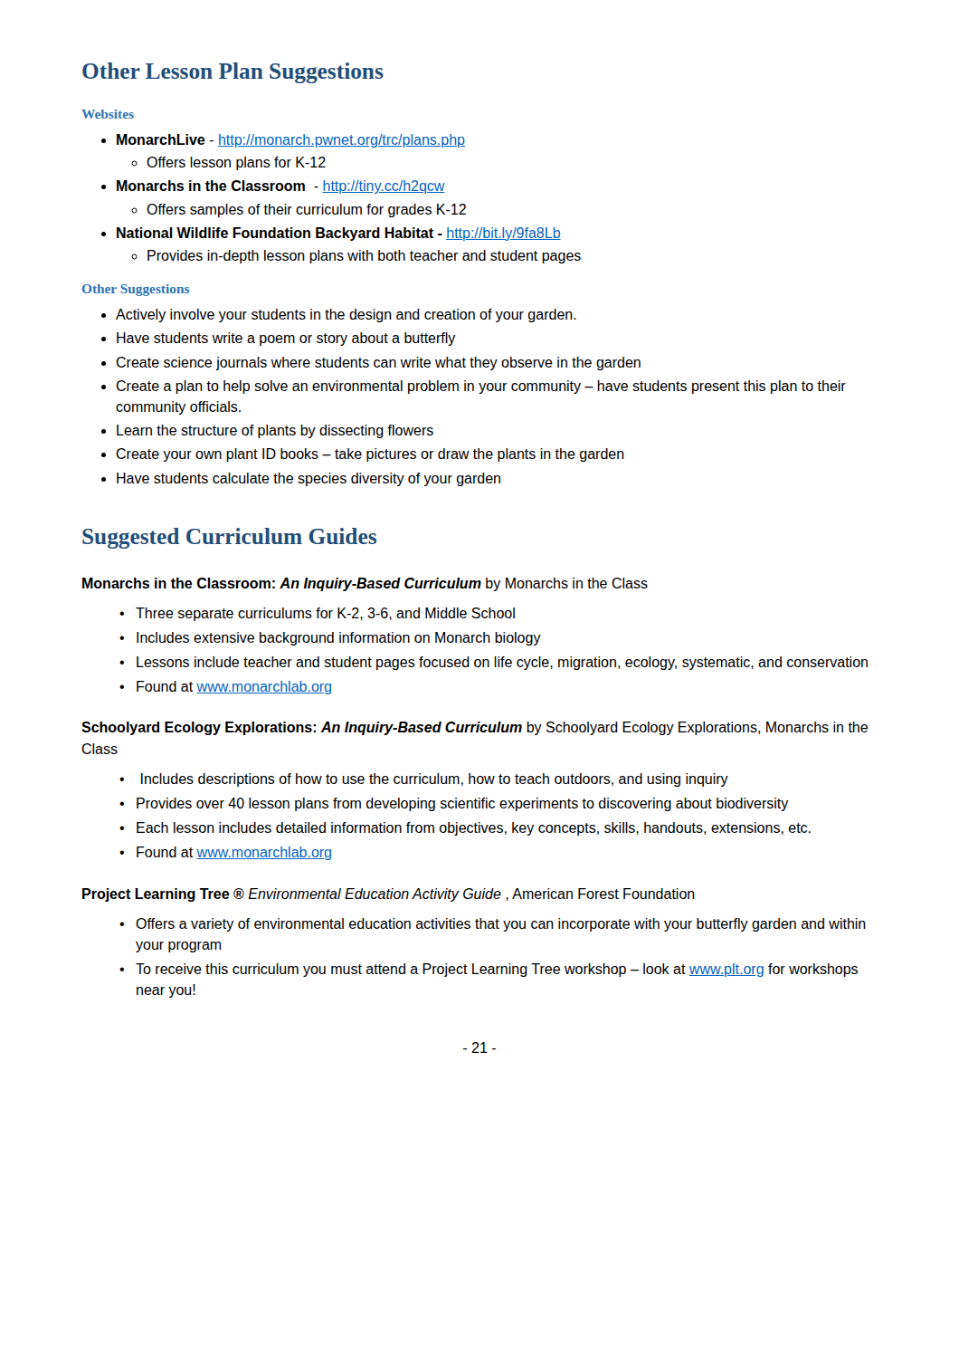Other Lesson Plan Suggestions
Websites
MonarchLive - http://monarch.pwnet.org/trc/plans.php
Offers lesson plans for K-12
Monarchs in the Classroom - http://tiny.cc/h2qcw
Offers samples of their curriculum for grades K-12
National Wildlife Foundation Backyard Habitat - http://bit.ly/9fa8Lb
Provides in-depth lesson plans with both teacher and student pages
Other Suggestions
Actively involve your students in the design and creation of your garden.
Have students write a poem or story about a butterfly
Create science journals where students can write what they observe in the garden
Create a plan to help solve an environmental problem in your community – have students present this plan to their community officials.
Learn the structure of plants by dissecting flowers
Create your own plant ID books – take pictures or draw the plants in the garden
Have students calculate the species diversity of your garden
Suggested Curriculum Guides
Monarchs in the Classroom: An Inquiry-Based Curriculum by Monarchs in the Class
Three separate curriculums for K-2, 3-6, and Middle School
Includes extensive background information on Monarch biology
Lessons include teacher and student pages focused on life cycle, migration, ecology, systematic, and conservation
Found at www.monarchlab.org
Schoolyard Ecology Explorations: An Inquiry-Based Curriculum by Schoolyard Ecology Explorations, Monarchs in the Class
Includes descriptions of how to use the curriculum, how to teach outdoors, and using inquiry
Provides over 40 lesson plans from developing scientific experiments to discovering about biodiversity
Each lesson includes detailed information from objectives, key concepts, skills, handouts, extensions, etc.
Found at www.monarchlab.org
Project Learning Tree ® Environmental Education Activity Guide , American Forest Foundation
Offers a variety of environmental education activities that you can incorporate with your butterfly garden and within your program
To receive this curriculum you must attend a Project Learning Tree workshop – look at www.plt.org for workshops near you!
- 21 -